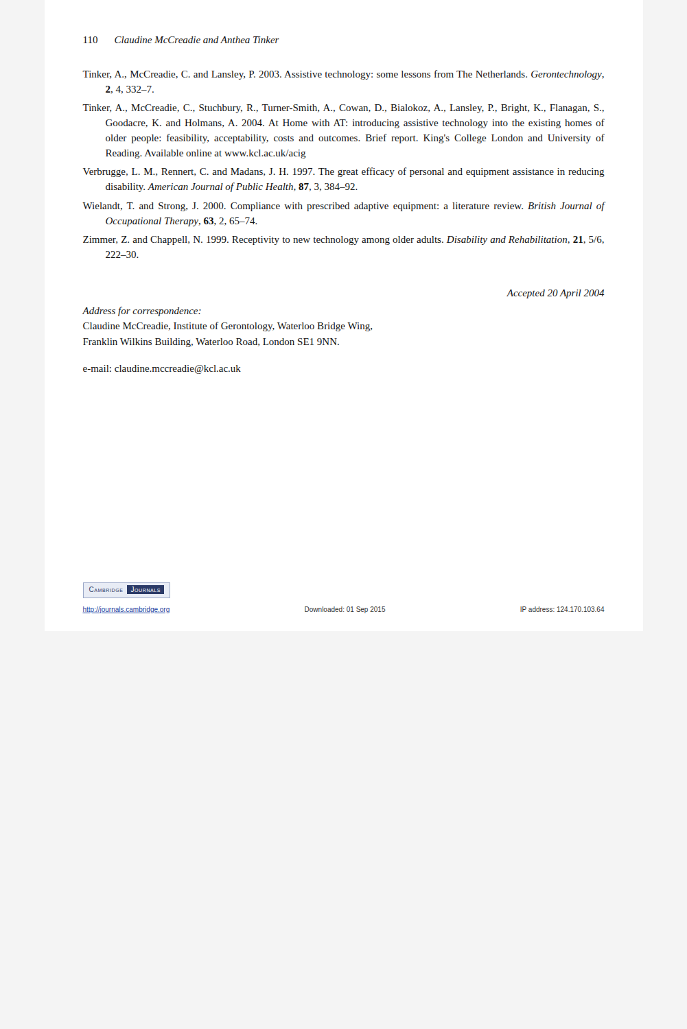110 Claudine McCreadie and Anthea Tinker
Tinker, A., McCreadie, C. and Lansley, P. 2003. Assistive technology: some lessons from The Netherlands. Gerontechnology, 2, 4, 332–7.
Tinker, A., McCreadie, C., Stuchbury, R., Turner-Smith, A., Cowan, D., Bialokoz, A., Lansley, P., Bright, K., Flanagan, S., Goodacre, K. and Holmans, A. 2004. At Home with AT: introducing assistive technology into the existing homes of older people: feasibility, acceptability, costs and outcomes. Brief report. King's College London and University of Reading. Available online at www.kcl.ac.uk/acig
Verbrugge, L. M., Rennert, C. and Madans, J. H. 1997. The great efficacy of personal and equipment assistance in reducing disability. American Journal of Public Health, 87, 3, 384–92.
Wielandt, T. and Strong, J. 2000. Compliance with prescribed adaptive equipment: a literature review. British Journal of Occupational Therapy, 63, 2, 65–74.
Zimmer, Z. and Chappell, N. 1999. Receptivity to new technology among older adults. Disability and Rehabilitation, 21, 5/6, 222–30.
Accepted 20 April 2004
Address for correspondence:
Claudine McCreadie, Institute of Gerontology, Waterloo Bridge Wing,
Franklin Wilkins Building, Waterloo Road, London SE1 9NN.
e-mail: claudine.mccreadie@kcl.ac.uk
CambridgeJournals
http://journals.cambridge.org Downloaded: 01 Sep 2015 IP address: 124.170.103.64